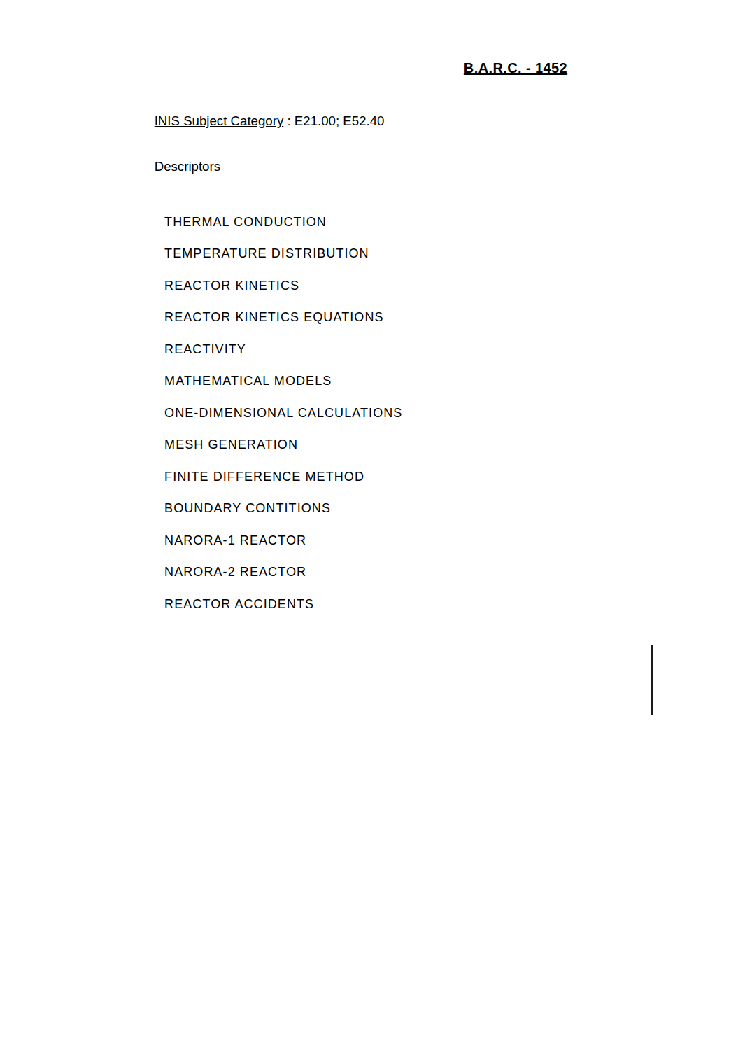B.A.R.C. - 1452
INIS Subject Category : E21.00; E52.40
Descriptors
THERMAL CONDUCTION
TEMPERATURE DISTRIBUTION
REACTOR KINETICS
REACTOR KINETICS EQUATIONS
REACTIVITY
MATHEMATICAL MODELS
ONE-DIMENSIONAL CALCULATIONS
MESH GENERATION
FINITE DIFFERENCE METHOD
BOUNDARY CONTITIONS
NARORA-1 REACTOR
NARORA-2 REACTOR
REACTOR ACCIDENTS